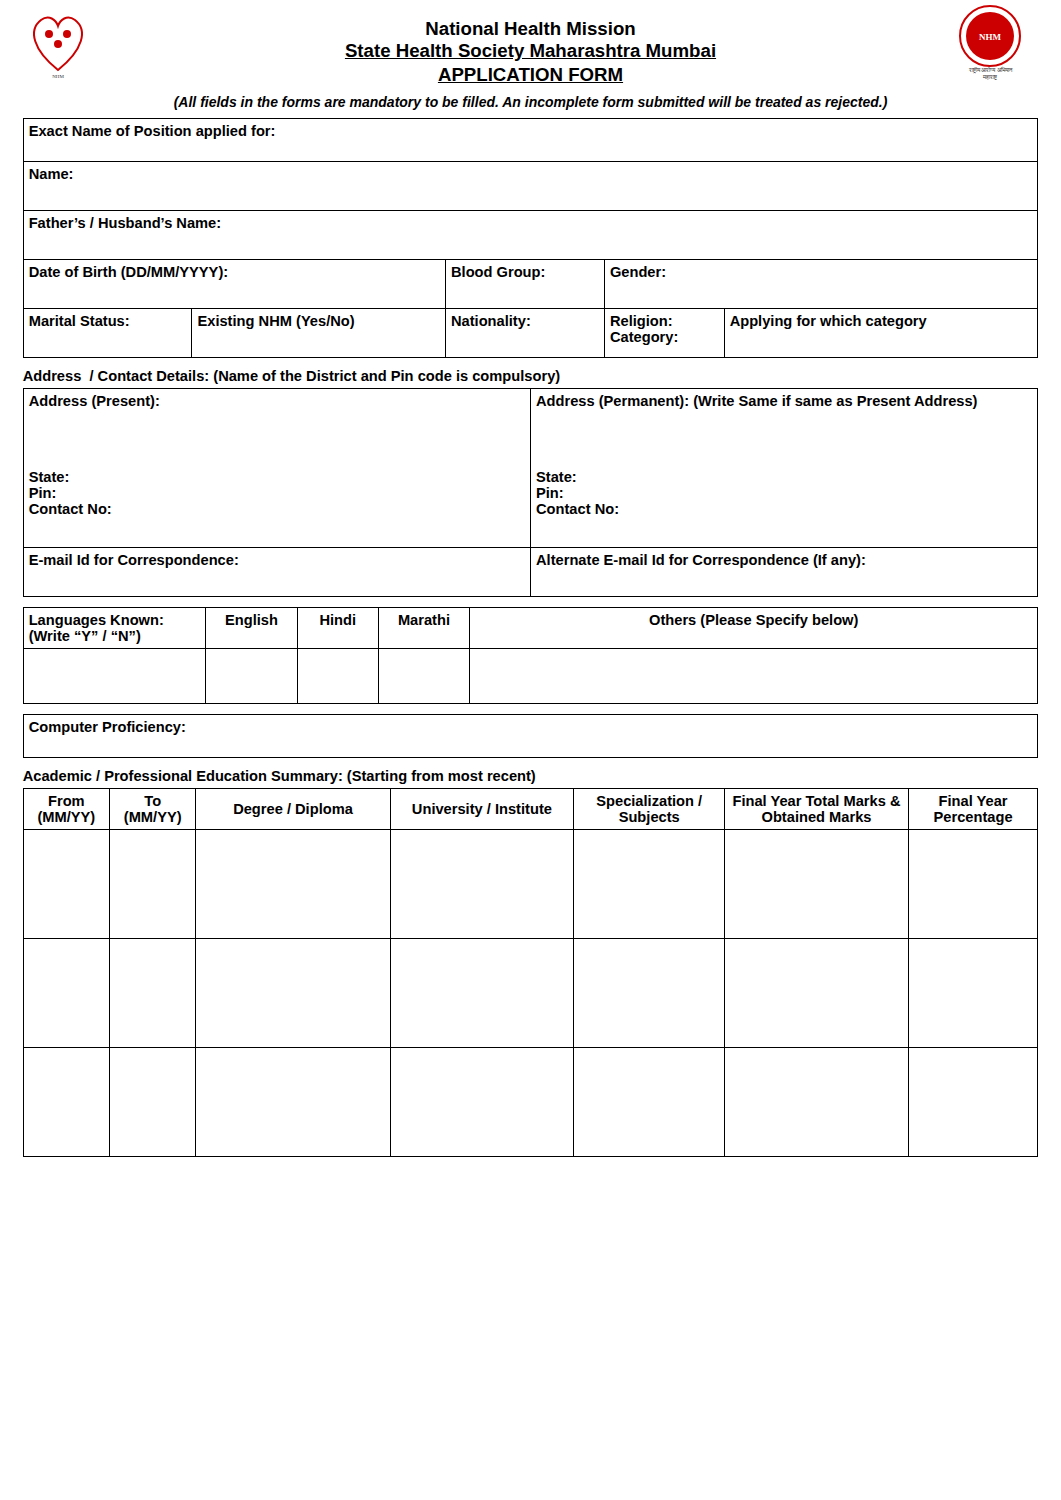National Health Mission
State Health Society Maharashtra Mumbai
APPLICATION FORM
(All fields in the forms are mandatory to be filled. An incomplete form submitted will be treated as rejected.)
| Exact Name of Position applied for: |
| Name: |
| Father’s / Husband’s Name: |
| Date of Birth (DD/MM/YYYY): | Blood Group: | Gender: |
| Marital Status: | Existing NHM (Yes/No) | Nationality: | Religion: Category: | Applying for which category |
Address / Contact Details: (Name of the District and Pin code is compulsory)
| Address (Present): State: Pin: Contact No: | Address (Permanent): (Write Same if same as Present Address) State: Pin: Contact No: |
| E-mail Id for Correspondence: | Alternate E-mail Id for Correspondence (If any): |
| Languages Known: (Write “Y” / “N”) | English | Hindi | Marathi | Others (Please Specify below) |
| Computer Proficiency: |
Academic / Professional Education Summary: (Starting from most recent)
| From (MM/YY) | To (MM/YY) | Degree / Diploma | University / Institute | Specialization / Subjects | Final Year Total Marks & Obtained Marks | Final Year Percentage |